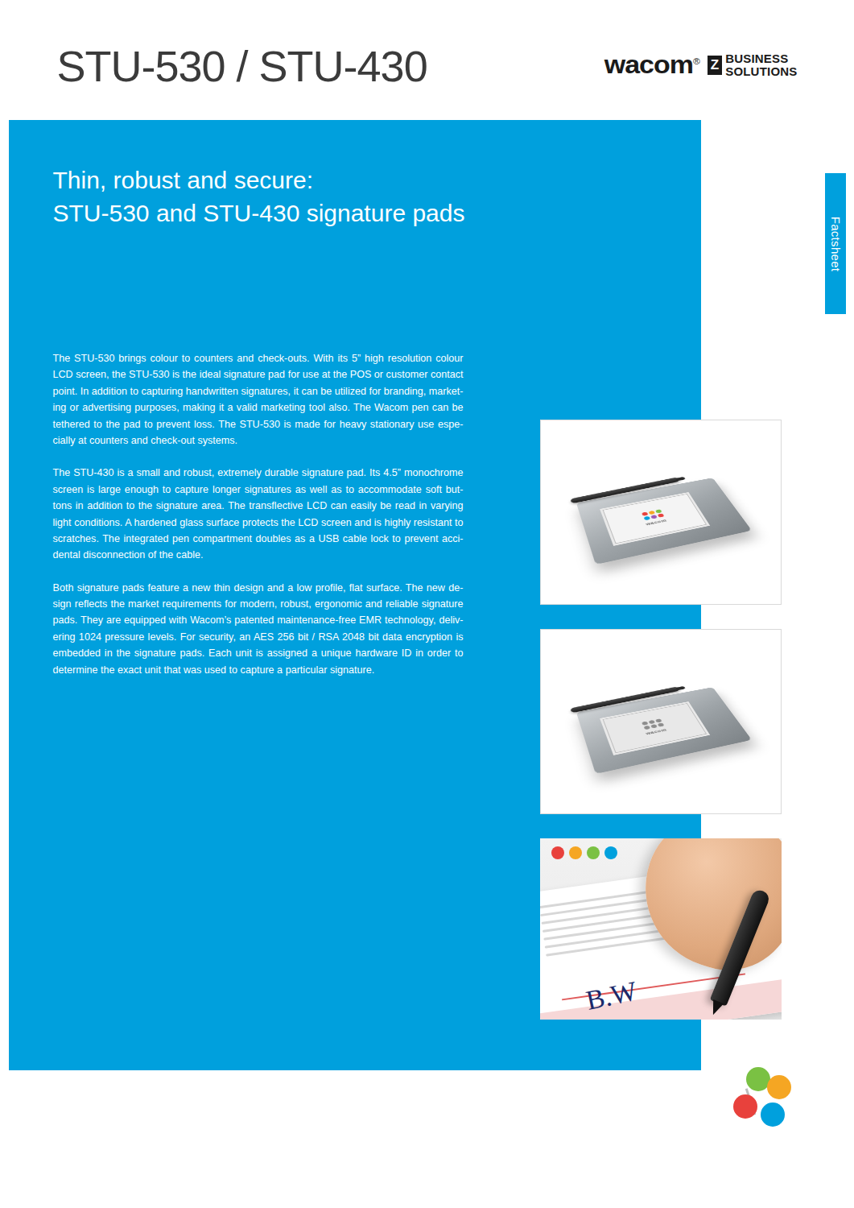STU-530 / STU-430
wacom®
Z
BUSINESS
SOLUTIONS
Factsheet
Thin, robust and secure:
STU-530 and STU-430 signature pads
The STU-530 brings colour to counters and check-outs. With its 5” high resolution colour LCD screen, the STU-530 is the ideal signature pad for use at the POS or customer contact point. In addition to capturing handwritten signatures, it can be utilized for branding, marketing or advertising purposes, making it a valid marketing tool also. The Wacom pen can be tethered to the pad to prevent loss. The STU-530 is made for heavy stationary use especially at counters and check-out systems.
The STU-430 is a small and robust, extremely durable signature pad. Its 4.5” monochrome screen is large enough to capture longer signatures as well as to accommodate soft buttons in addition to the signature area. The transflective LCD can easily be read in varying light conditions. A hardened glass surface protects the LCD screen and is highly resistant to scratches. The integrated pen compartment doubles as a USB cable lock to prevent accidental disconnection of the cable.
Both signature pads feature a new thin design and a low profile, flat surface. The new design reflects the market requirements for modern, robust, ergonomic and reliable signature pads. They are equipped with Wacom’s patented maintenance-free EMR technology, delivering 1024 pressure levels. For security, an AES 256 bit / RSA 2048 bit data encryption is embedded in the signature pads. Each unit is assigned a unique hardware ID in order to determine the exact unit that was used to capture a particular signature.
wacom
wacom
B.W